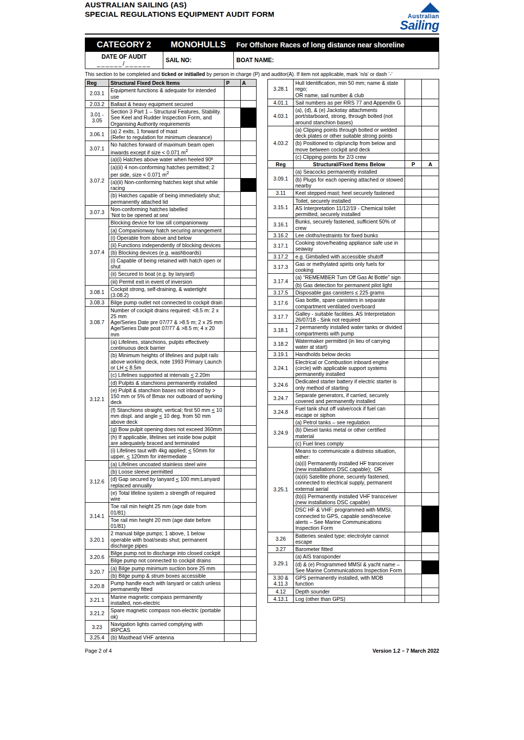AUSTRALIAN SAILING (AS)
SPECIAL REGULATIONS EQUIPMENT AUDIT FORM
◢◣ Australian Sailing
| CATEGORY 2 | MONOHULLS | For Offshore Races of long distance near shoreline |
| DATE OF AUDIT ______/______ | SAIL NO: | BOAT NAME: |
This section to be completed and ticked or initialled by person in charge (P) and auditor(A). If item not applicable, mark ‘n/a’ or dash ‘-’
| Reg | Structural Fixed Deck Items | P | A |
| --- | --- | --- | --- |
| 2.03.1 | Equipment functions & adequate for intended use | | |
| 2.03.2 | Ballast & heavy equipment secured | | |
| 3.01 - 3.05 | Section 3 Part 1 – Structural Features, Stability. See Keel and Rudder Inspection Form, and Organising Authority requirements | | |
| 3.06.1 | (a) 2 exits, 1 forward of mast (Refer to regulation for minimum clearance) | | |
| 3.07.1 | No hatches forward of maximum beam open inwards except if size < 0.071 m 2 | | |
| 3.07.2 | (a)(i) Hatches above water when heeled 90º | | |
| (a)(ii) 4 non-conforming hatches permitted; 2 per side, size < 0.071 m 2 | | |
| (a)(ii) Non-conforming hatches kept shut while racing | | |
| (b) Hatches capable of being immediately shut; permanently attached lid | | |
| 3.07.3 | Non-conforming hatches labelled ‘Not to be opened at sea’ | | |
| 3.07.4 | Blocking device for low sill companionway | | |
| (a) Companionway hatch securing arrangement | | |
| (i) Operable from above and below | | |
| (ii) Functions independently of blocking devices | | |
| (b) Blocking devices (e.g. washboards) | | |
| (i) Capable of being retained with hatch open or shut | | |
| (ii) Secured to boat (e.g. by lanyard) | | |
| (iii) Permit exit in event of inversion | | |
| 3.08.1 | Cockpit strong, self-draining, & watertight (3.08.2) | | |
| 3.08.3 | Bilge pump outlet not connected to cockpit drain | | |
| 3.08.7 | Number of cockpit drains required: <8.5 m: 2 x 25 mm Age/Series Date pre 07/77 & >8.5 m; 2 x 25 mm Age/Series Date post 07/77 & >8.5 m; 4 x 20 mm | | |
| 3.12.1 | (a) Lifelines, stanchions, pulpits effectively continuous deck barrier | | |
| (b) Minimum heights of lifelines and pulpit rails above working deck, note 1993 Primary Launch or LH < 8.5m | | |
| (c) Lifelines supported at intervals < 2.20m | | |
| (d) Pulpits & stanchions permanently installed | | |
| (e) Pulpit & stanchion bases not inboard by > 150 mm or 5% of Bmax nor outboard of working deck | | |
| (f) Stanchions straight, vertical; first 50 mm < 10 mm displ. and angle < 10 deg. from 50 mm above deck | | |
| (g) Bow pulpit opening does not exceed 360mm | | |
| (h) If applicable, lifelines set inside bow pulpit are adequately braced and terminated | | |
| (i) Lifelines taut with 4kg applied; < 50mm for upper, < 120mm for intermediate | | |
| 3.12.6 | (a) Lifelines uncoated stainless steel wire | | |
| (b) Loose sleeve permitted | | |
| (d) Gap secured by lanyard < 100 mm;Lanyard replaced annually | | |
| (e) Total lifeline system ≥ strength of required wire | | |
| 3.14.1 | Toe rail min height 25 mm (age date from 01/81) | | |
| Toe rail min height 20 mm (age date before 01/81) | | |
| 3.20.1 | 2 manual bilge pumps; 1 above, 1 below operable with boat/seats shut; permanent discharge pipes | | |
| 3.20.6 | Bilge pump not to discharge into closed cockpit | | |
| Bilge pump not connected to cockpit drains | | |
| 3.20.7 | (a) Bilge pump minimum suction bore 25 mm | | |
| (b) Bilge pump & strum boxes accessible | | |
| 3.20.8 | Pump handle each with lanyard or catch unless permanently fitted | | |
| 3.21.1 | Marine magnetic compass permanently installed, non-electric | | |
| 3.21.2 | Spare magnetic compass non-electric (portable ok) | | |
| 3.23 | Navigation lights carried complying with IRPCAS | | |
| 3.25.4 | (b) Masthead VHF antenna | | |
| 3.28.1 | Hull Identification, min 50 mm; name & state rego; OR name, sail number & club | | |
| 4.01.1 | Sail numbers as per RRS 77 and Appendix G | | |
| 4.03.1 | (a), (d), & (e) Jackstay attachments port/starboard, strong, through bolted (not around stanchion bases) | | |
| 4.03.2 | (a) Clipping points through bolted or welded deck plates or other suitable strong points | | |
| (b) Positioned to clip/unclip from below and move between cockpit and deck | | |
| (c) Clipping points for 2/3 crew | | |
| Reg | Structural/Fixed Items Below | P | A |
| 3.09.1 | (a) Seacocks permanently installed | | |
| (b) Plugs for each opening attached or stowed nearby | | |
| 3.11 | Keel stepped mast; heel securely fastened | | |
| 3.15.1 | Toilet, securely installed | | |
| AS Interpretation 11/12/19 - Chemical toilet permitted, securely installed | | |
| 3.16.1 | Bunks, securely fastened, sufficient 50% of crew | | |
| 3.16.2 | Lee cloths/restraints for fixed bunks | | |
| 3.17.1 | Cooking stove/heating appliance safe use in seaway | | |
| 3.17.2 | e.g. Gimballed with accessible shutoff | | |
| 3.17.3 | Gas or methylated spirits only fuels for cooking | | |
| 3.17.4 | (a) “REMEMBER Turn Off Gas At Bottle” sign | | |
| (b) Gas detection for permanent pilot light | | |
| 3.17.5 | Disposable gas canisters ≤ 225 grams | | |
| 3.17.6 | Gas bottle, spare canisters in separate compartment ventilated overboard | | |
| 3.17.7 | Galley - suitable facilities. AS Interpretation 26/07/18 - Sink not required | | |
| 3.18.1 | 2 permanently installed water tanks or divided compartments with pump | | |
| 3.18.2 | Watermaker permitted (in lieu of carrying water at start) | | |
| 3.19.1 | Handholds below decks | | |
| 3.24.1 | Electrical or Combustion inboard engine (circle) with applicable support systems permanently installed | | |
| 3.24.6 | Dedicated starter battery if electric starter is only method of starting | | |
| 3.24.7 | Separate generators, if carried, securely covered and permanently installed | | |
| 3.24.8 | Fuel tank shut off valve/cock if fuel can escape or siphon | | |
| 3.24.9 | (a) Petrol tanks – see regulation | | |
| (b) Diesel tanks metal or other certified material | | |
| (c) Fuel lines comply | | |
| 3.25.1 | Means to communicate a distress situation, either: (a)(i) Permanently installed HF transceiver (new installations DSC capable); OR | | |
| (a)(ii) Satellite phone, securely fastened, connected to electrical supply, permanent external aerial | | |
| (b)(i) Permanently installed VHF transceiver (new installations DSC capable) | | |
| DSC HF & VHF: programmed with MMSI, connected to GPS, capable send/receive alerts – See Marine Communications Inspection Form | | |
| 3.26 | Batteries sealed type; electrolyte cannot escape | | |
| 3.27 | Barometer fitted | | |
| 3.29.1 | (a) AIS transponder | | |
| (d) & (e) Programmed MMSI & yacht name – See Marine Communications Inspection Form | | |
| 3.30 & 4.11.3 | GPS permanently installed, with MOB function | | |
| 4.12 | Depth sounder | | |
| 4.13.1 | Log (other than GPS) | | |
Page 2 of 4
Version 1.2 – 7 March 2022